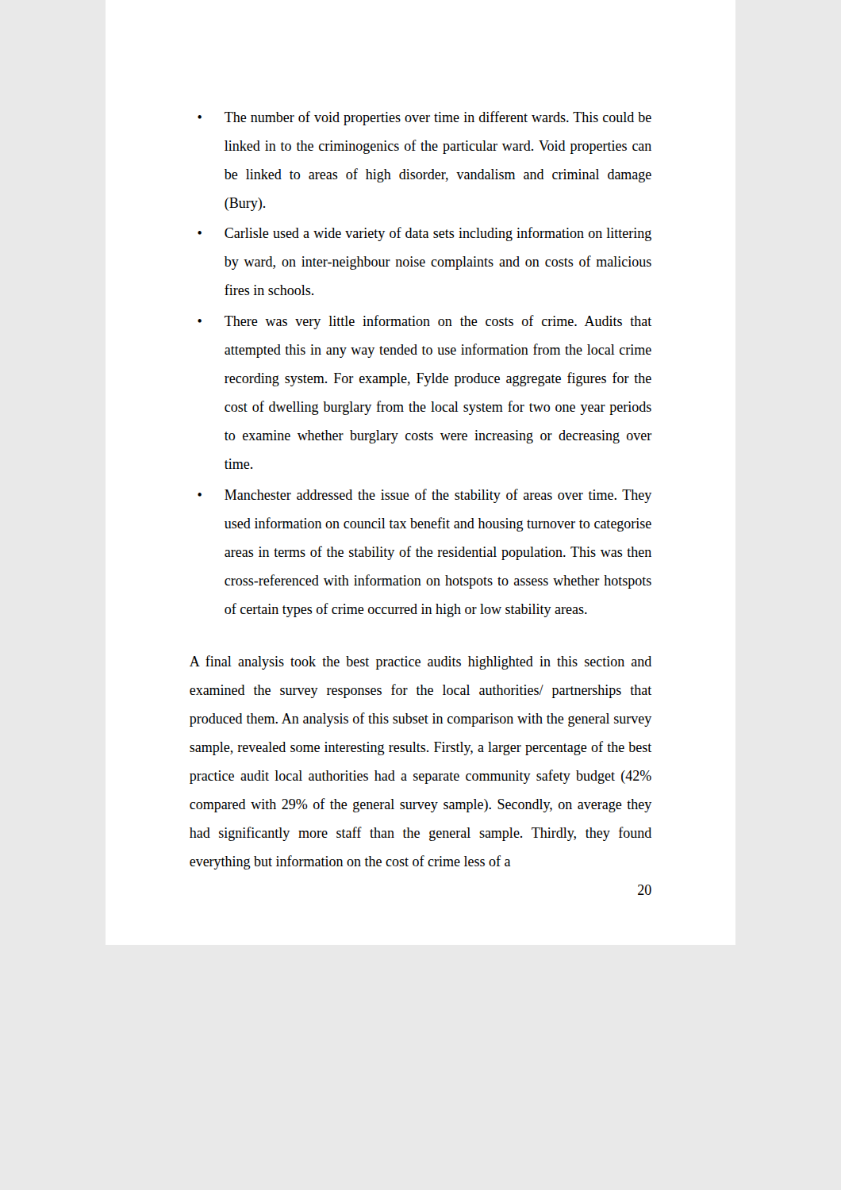The number of void properties over time in different wards. This could be linked in to the criminogenics of the particular ward. Void properties can be linked to areas of high disorder, vandalism and criminal damage (Bury).
Carlisle used a wide variety of data sets including information on littering by ward, on inter-neighbour noise complaints and on costs of malicious fires in schools.
There was very little information on the costs of crime. Audits that attempted this in any way tended to use information from the local crime recording system. For example, Fylde produce aggregate figures for the cost of dwelling burglary from the local system for two one year periods to examine whether burglary costs were increasing or decreasing over time.
Manchester addressed the issue of the stability of areas over time. They used information on council tax benefit and housing turnover to categorise areas in terms of the stability of the residential population. This was then cross-referenced with information on hotspots to assess whether hotspots of certain types of crime occurred in high or low stability areas.
A final analysis took the best practice audits highlighted in this section and examined the survey responses for the local authorities/ partnerships that produced them. An analysis of this subset in comparison with the general survey sample, revealed some interesting results. Firstly, a larger percentage of the best practice audit local authorities had a separate community safety budget (42% compared with 29% of the general survey sample). Secondly, on average they had significantly more staff than the general sample. Thirdly, they found everything but information on the cost of crime less of a
20